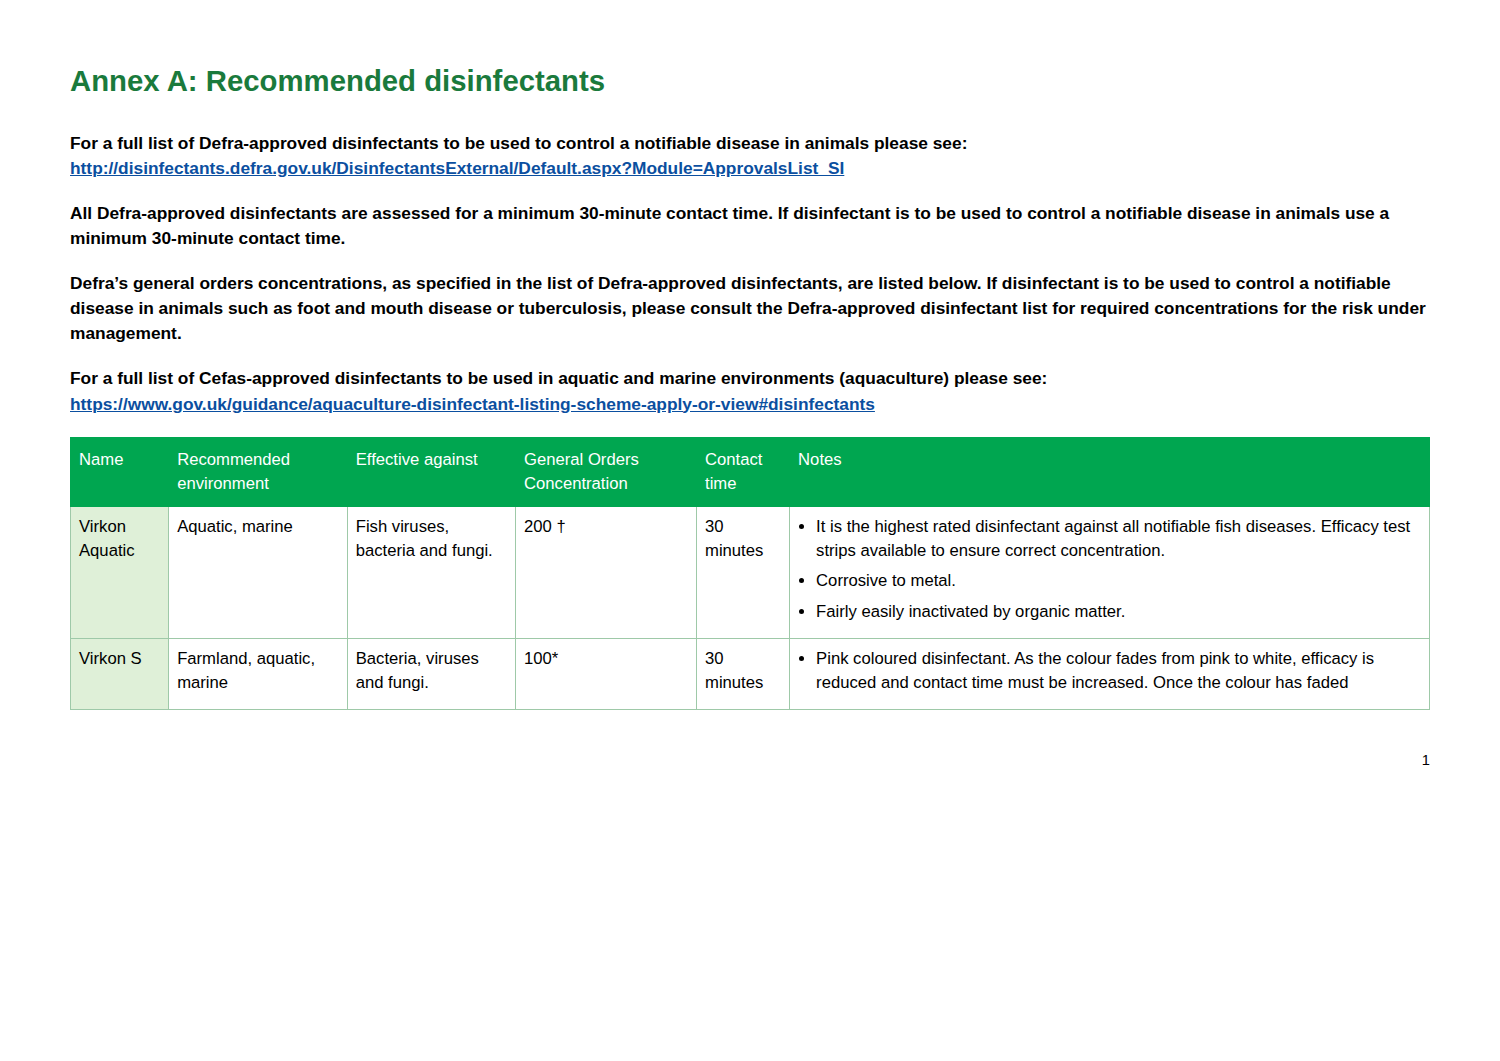Annex A: Recommended disinfectants
For a full list of Defra-approved disinfectants to be used to control a notifiable disease in animals please see:
http://disinfectants.defra.gov.uk/DisinfectantsExternal/Default.aspx?Module=ApprovalsList_SI
All Defra-approved disinfectants are assessed for a minimum 30-minute contact time. If disinfectant is to be used to control a notifiable disease in animals use a minimum 30-minute contact time.
Defra’s general orders concentrations, as specified in the list of Defra-approved disinfectants, are listed below. If disinfectant is to be used to control a notifiable disease in animals such as foot and mouth disease or tuberculosis, please consult the Defra-approved disinfectant list for required concentrations for the risk under management.
For a full list of Cefas-approved disinfectants to be used in aquatic and marine environments (aquaculture) please see:
https://www.gov.uk/guidance/aquaculture-disinfectant-listing-scheme-apply-or-view#disinfectants
| Name | Recommended environment | Effective against | General Orders Concentration | Contact time | Notes |
| --- | --- | --- | --- | --- | --- |
| Virkon Aquatic | Aquatic, marine | Fish viruses, bacteria and fungi. | 200 † | 30 minutes | It is the highest rated disinfectant against all notifiable fish diseases. Efficacy test strips available to ensure correct concentration. Corrosive to metal. Fairly easily inactivated by organic matter. |
| Virkon S | Farmland, aquatic, marine | Bacteria, viruses and fungi. | 100* | 30 minutes | Pink coloured disinfectant. As the colour fades from pink to white, efficacy is reduced and contact time must be increased. Once the colour has faded |
1